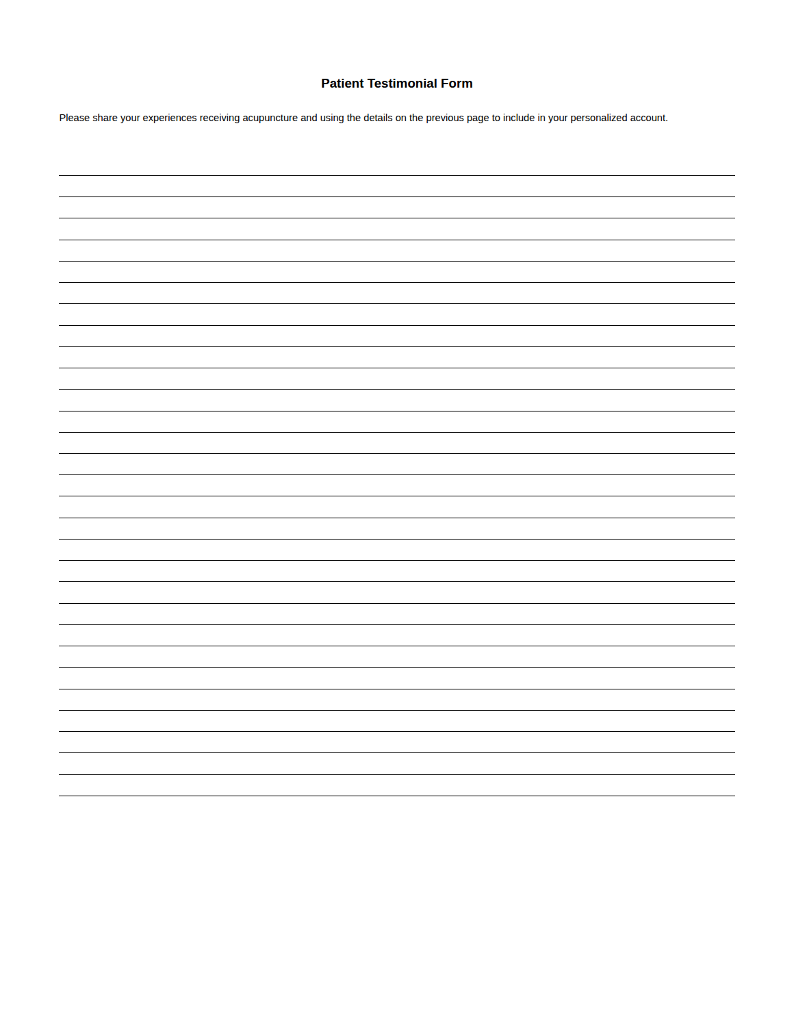Patient Testimonial Form
Please share your experiences receiving acupuncture and using the details on the previous page to include in your personalized account.